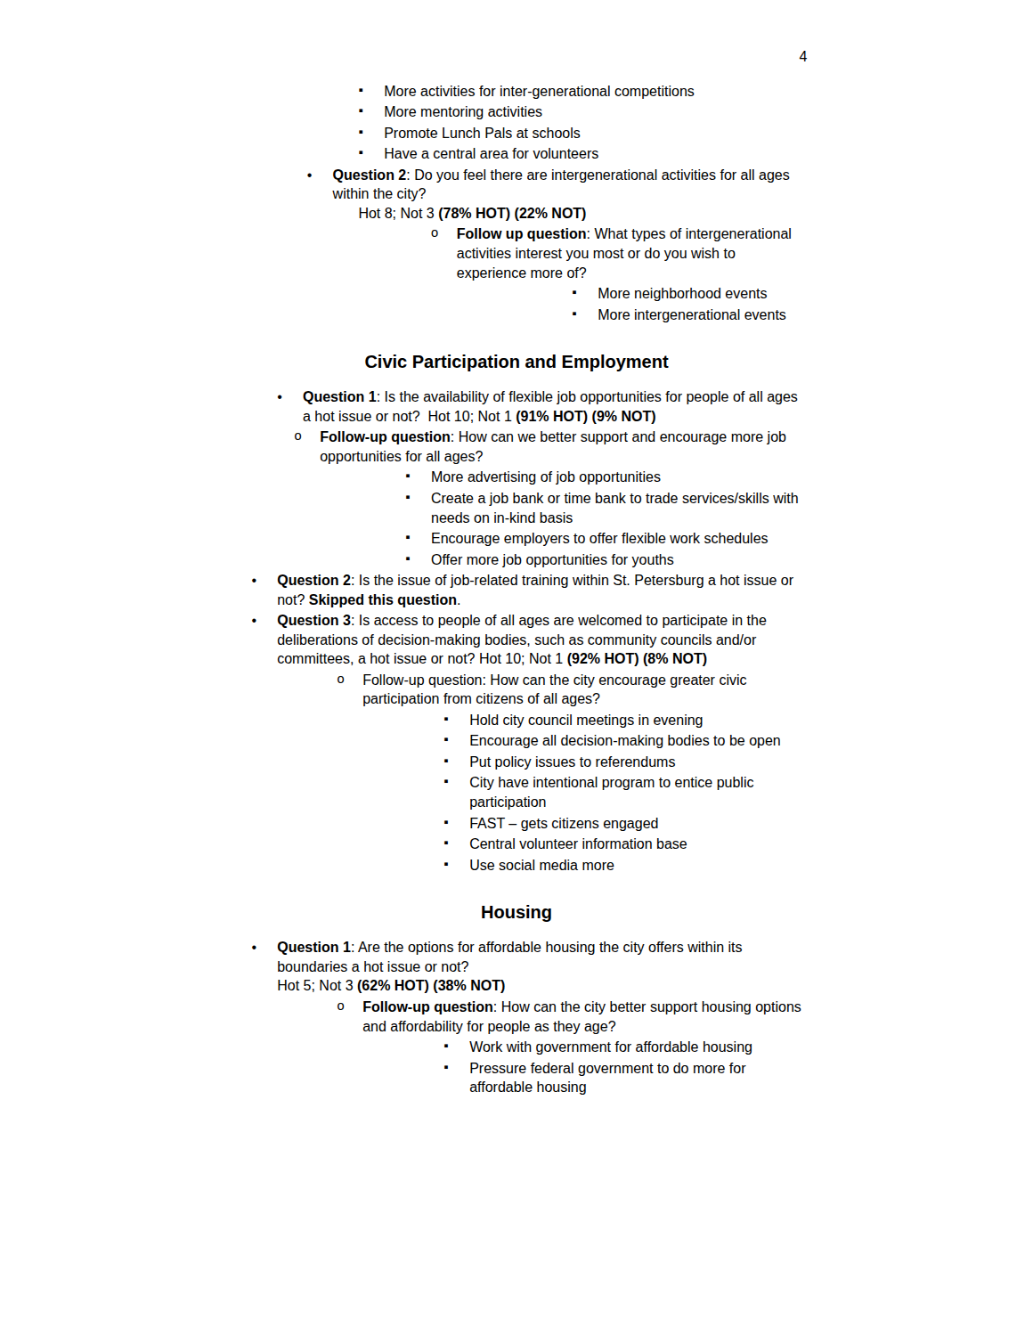4
More activities for inter-generational competitions
More mentoring activities
Promote Lunch Pals at schools
Have a central area for volunteers
Question 2: Do you feel there are intergenerational activities for all ages within the city?
Hot 8; Not 3 (78% HOT) (22% NOT)
Follow up question: What types of intergenerational activities interest you most or do you wish to experience more of?
More neighborhood events
More intergenerational events
Civic Participation and Employment
Question 1: Is the availability of flexible job opportunities for people of all ages a hot issue or not? Hot 10; Not 1 (91% HOT) (9% NOT)
Follow-up question: How can we better support and encourage more job opportunities for all ages?
More advertising of job opportunities
Create a job bank or time bank to trade services/skills with needs on in-kind basis
Encourage employers to offer flexible work schedules
Offer more job opportunities for youths
Question 2: Is the issue of job-related training within St. Petersburg a hot issue or not? Skipped this question.
Question 3: Is access to people of all ages are welcomed to participate in the deliberations of decision-making bodies, such as community councils and/or committees, a hot issue or not? Hot 10; Not 1 (92% HOT) (8% NOT)
Follow-up question: How can the city encourage greater civic participation from citizens of all ages?
Hold city council meetings in evening
Encourage all decision-making bodies to be open
Put policy issues to referendums
City have intentional program to entice public participation
FAST – gets citizens engaged
Central volunteer information base
Use social media more
Housing
Question 1: Are the options for affordable housing the city offers within its boundaries a hot issue or not?
Hot 5; Not 3 (62% HOT) (38% NOT)
Follow-up question: How can the city better support housing options and affordability for people as they age?
Work with government for affordable housing
Pressure federal government to do more for affordable housing